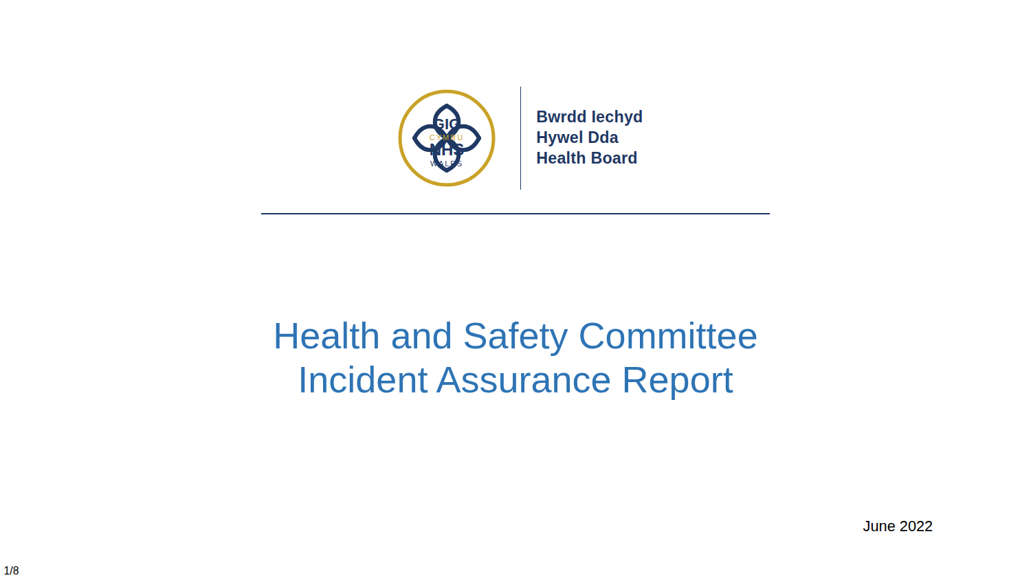GIG CYMRU NHS WALES
Bwrdd Iechyd
Hywel Dda
Health Board
Health and Safety Committee
Incident Assurance Report
June 2022
1/8